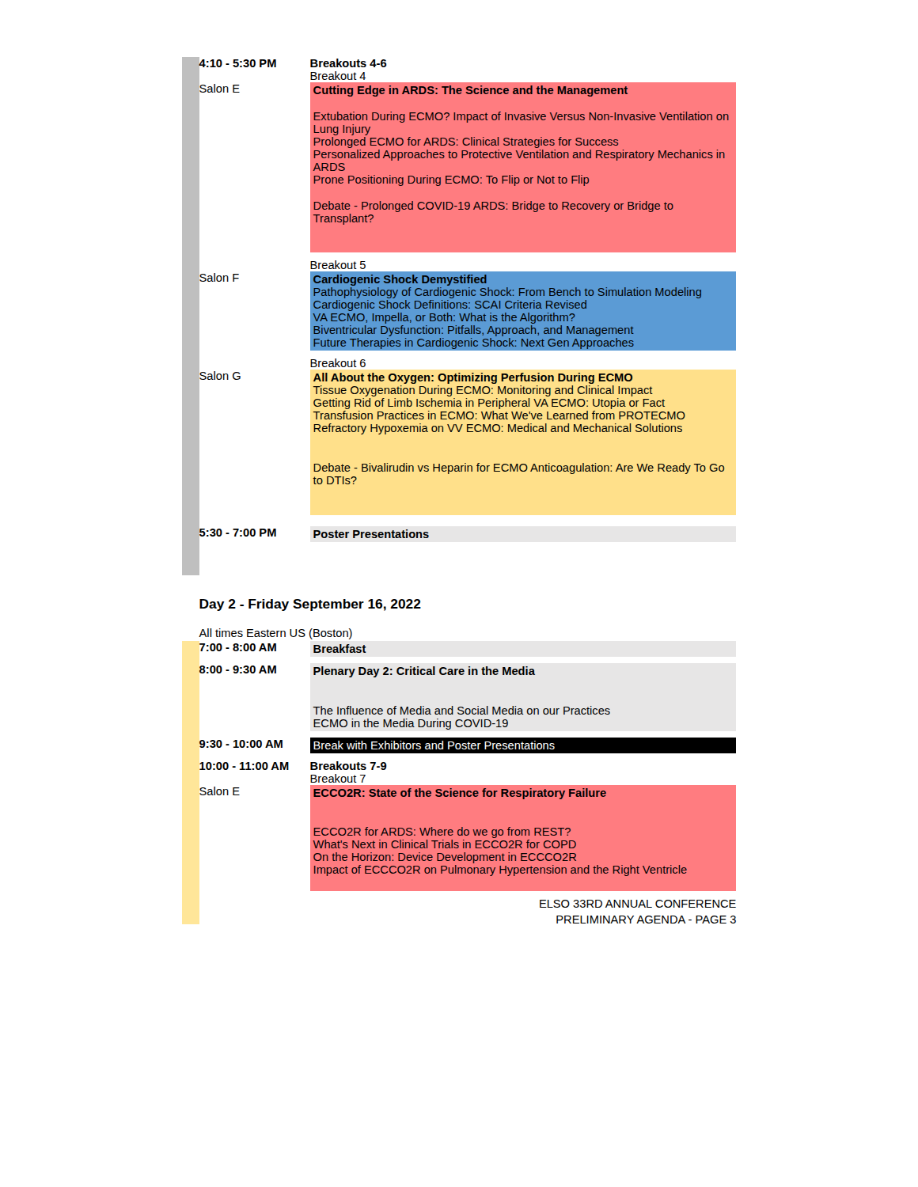| | 4:10 - 5:30 PM | Breakouts 4-6 |
| | Breakout 4 |
| Salon E | Cutting Edge in ARDS: The Science and the Management Extubation During ECMO? Impact of Invasive Versus Non-Invasive Ventilation on Lung Injury Prolonged ECMO for ARDS: Clinical Strategies for Success Personalized Approaches to Protective Ventilation and Respiratory Mechanics in ARDS Prone Positioning During ECMO: To Flip or Not to Flip Debate - Prolonged COVID-19 ARDS: Bridge to Recovery or Bridge to Transplant? |
| | Breakout 5 |
| Salon F | Cardiogenic Shock Demystified Pathophysiology of Cardiogenic Shock: From Bench to Simulation Modeling Cardiogenic Shock Definitions: SCAI Criteria Revised VA ECMO, Impella, or Both: What is the Algorithm? Biventricular Dysfunction: Pitfalls, Approach, and Management Future Therapies in Cardiogenic Shock: Next Gen Approaches |
| | Breakout 6 |
| Salon G | All About the Oxygen: Optimizing Perfusion During ECMO Tissue Oxygenation During ECMO: Monitoring and Clinical Impact Getting Rid of Limb Ischemia in Peripheral VA ECMO: Utopia or Fact Transfusion Practices in ECMO: What We've Learned from PROTECMO Refractory Hypoxemia on VV ECMO: Medical and Mechanical Solutions Debate - Bivalirudin vs Heparin for ECMO Anticoagulation: Are We Ready To Go to DTIs? |
| 5:30 - 7:00 PM | Poster Presentations |
Day 2 - Friday September 16, 2022
All times Eastern US (Boston)
| | 7:00 - 8:00 AM | Breakfast |
| 8:00 - 9:30 AM | Plenary Day 2: Critical Care in the Media The Influence of Media and Social Media on our Practices ECMO in the Media During COVID-19 |
| 9:30 - 10:00 AM | Break with Exhibitors and Poster Presentations |
| 10:00 - 11:00 AM | Breakouts 7-9 |
| | Breakout 7 |
| Salon E | ECCO2R: State of the Science for Respiratory Failure ECCO2R for ARDS: Where do we go from REST? What's Next in Clinical Trials in ECCO2R for COPD On the Horizon: Device Development in ECCCO2R Impact of ECCCO2R on Pulmonary Hypertension and the Right Ventricle |
ELSO 33RD ANNUAL CONFERENCE
PRELIMINARY AGENDA - PAGE 3